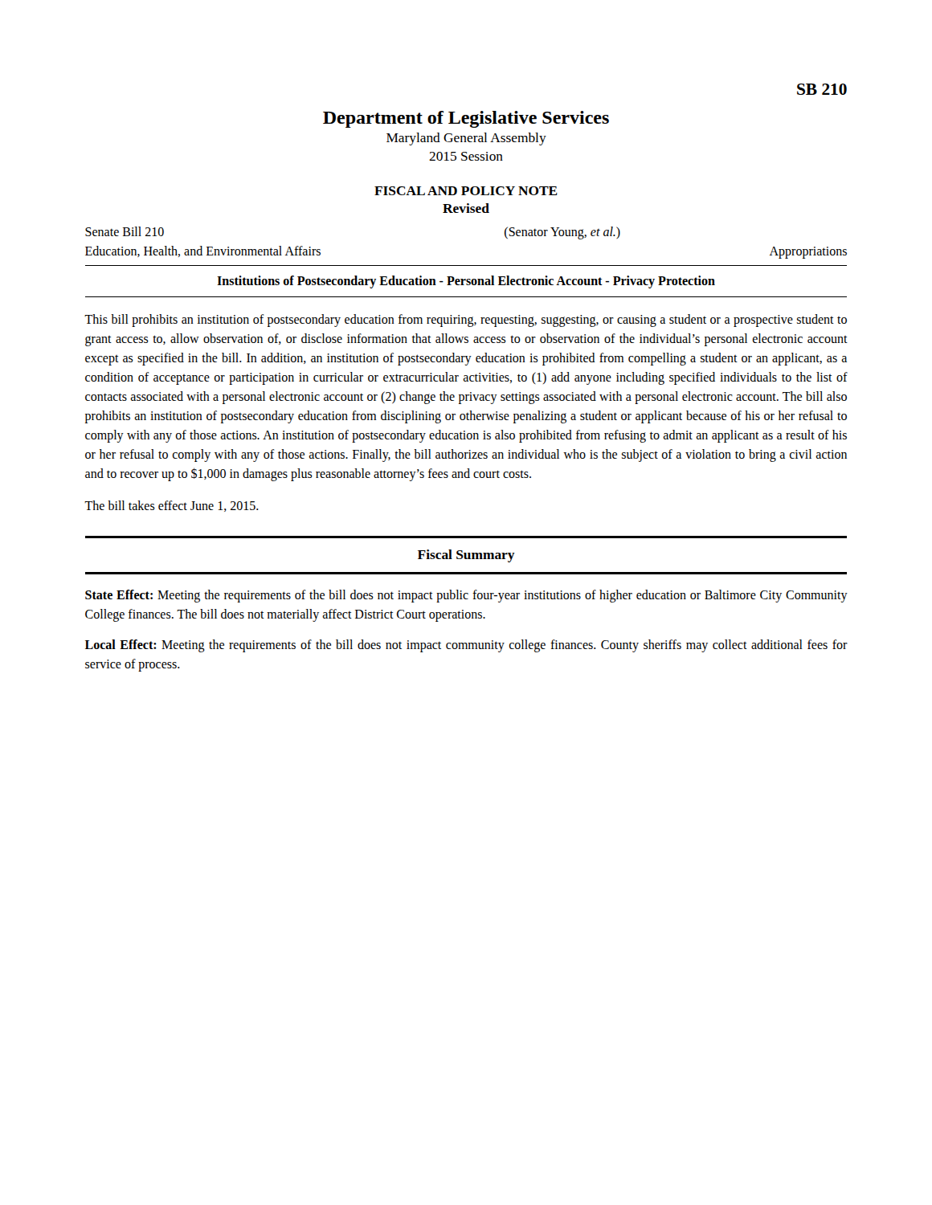SB 210
Department of Legislative Services
Maryland General Assembly
2015 Session
FISCAL AND POLICY NOTE
Revised
| Senate Bill 210 | (Senator Young, et al. ) | |
| Education, Health, and Environmental Affairs | | Appropriations |
Institutions of Postsecondary Education - Personal Electronic Account - Privacy Protection
This bill prohibits an institution of postsecondary education from requiring, requesting, suggesting, or causing a student or a prospective student to grant access to, allow observation of, or disclose information that allows access to or observation of the individual’s personal electronic account except as specified in the bill. In addition, an institution of postsecondary education is prohibited from compelling a student or an applicant, as a condition of acceptance or participation in curricular or extracurricular activities, to (1) add anyone including specified individuals to the list of contacts associated with a personal electronic account or (2) change the privacy settings associated with a personal electronic account. The bill also prohibits an institution of postsecondary education from disciplining or otherwise penalizing a student or applicant because of his or her refusal to comply with any of those actions. An institution of postsecondary education is also prohibited from refusing to admit an applicant as a result of his or her refusal to comply with any of those actions. Finally, the bill authorizes an individual who is the subject of a violation to bring a civil action and to recover up to $1,000 in damages plus reasonable attorney’s fees and court costs.
The bill takes effect June 1, 2015.
Fiscal Summary
State Effect: Meeting the requirements of the bill does not impact public four-year institutions of higher education or Baltimore City Community College finances. The bill does not materially affect District Court operations.
Local Effect: Meeting the requirements of the bill does not impact community college finances. County sheriffs may collect additional fees for service of process.